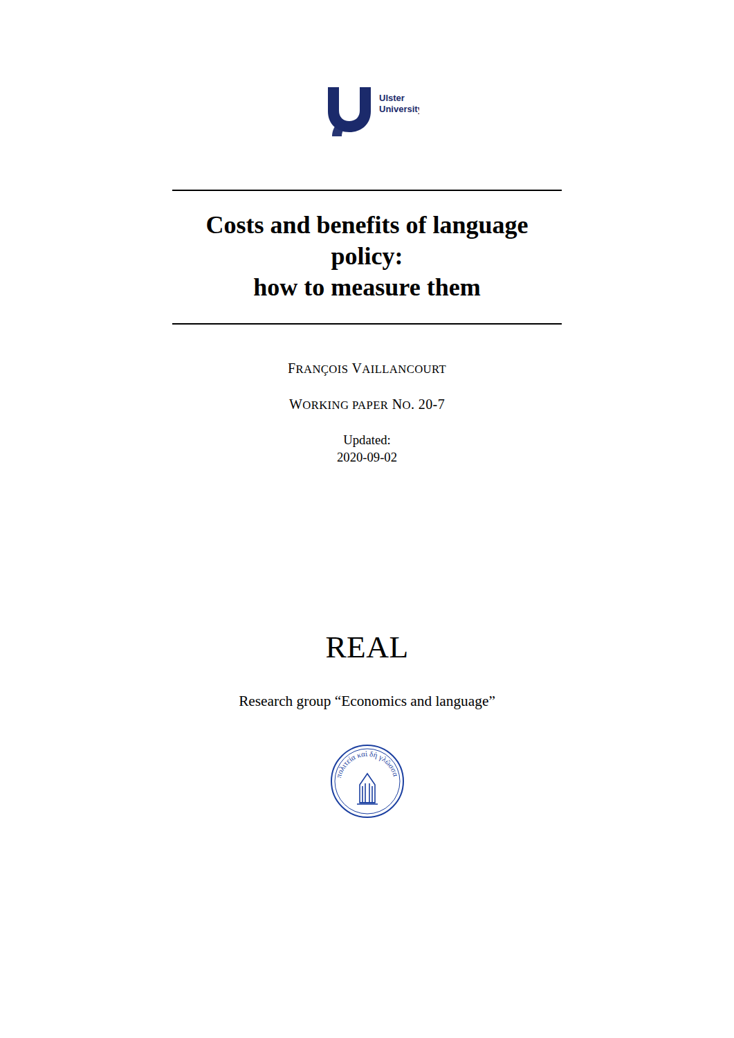Ulster University
Costs and benefits of language policy:
how to measure them
FRANÇOIS VAILLANCOURT
WORKING PAPER NO. 20-7
Updated:
2020-09-02
REAL
Research group “Economics and language”
πολιτεία καὶ δὴ γλῶσσα